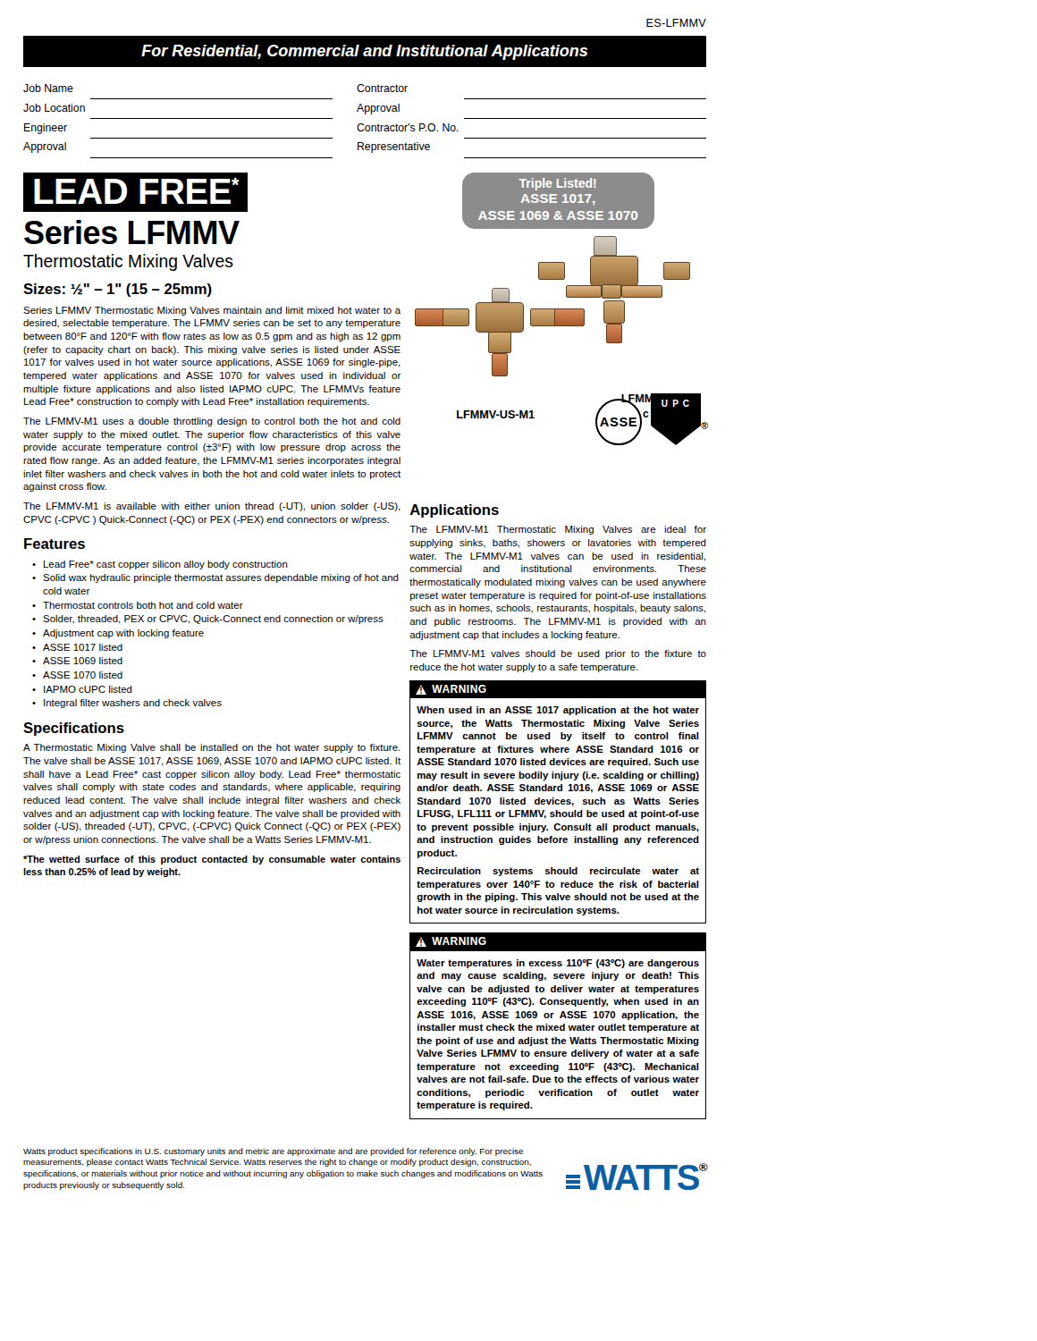ES-LFMMV
For Residential, Commercial and Institutional Applications
| Job Name | | | Contractor | |
| Job Location | | | Approval | |
| Engineer | | | Contractor's P.O. No. | |
| Approval | | | Representative | |
LEAD FREE*
Series LFMMV
Thermostatic Mixing Valves
Sizes: ½" – 1" (15 – 25mm)
Series LFMMV Thermostatic Mixing Valves maintain and limit mixed hot water to a desired, selectable temperature. The LFMMV series can be set to any temperature between 80°F and 120°F with flow rates as low as 0.5 gpm and as high as 12 gpm (refer to capacity chart on back). This mixing valve series is listed under ASSE 1017 for valves used in hot water source applications, ASSE 1069 for single-pipe, tempered water applications and ASSE 1070 for valves used in individual or multiple fixture applications and also listed IAPMO cUPC. The LFMMVs feature Lead Free* construction to comply with Lead Free* installation requirements.
The LFMMV-M1 uses a double throttling design to control both the hot and cold water supply to the mixed outlet. The superior flow characteristics of this valve provide accurate temperature control (±3°F) with low pressure drop across the rated flow range. As an added feature, the LFMMV-M1 series incorporates integral inlet filter washers and check valves in both the hot and cold water inlets to protect against cross flow.
The LFMMV-M1 is available with either union thread (-UT), union solder (-US), CPVC (-CPVC ) Quick-Connect (-QC) or PEX (-PEX) end connectors or w/press.
Features
Lead Free* cast copper silicon alloy body construction
Solid wax hydraulic principle thermostat assures dependable mixing of hot and cold water
Thermostat controls both hot and cold water
Solder, threaded, PEX or CPVC, Quick-Connect end connection or w/press
Adjustment cap with locking feature
ASSE 1017 listed
ASSE 1069 listed
ASSE 1070 listed
IAPMO cUPC listed
Integral filter washers and check valves
Specifications
A Thermostatic Mixing Valve shall be installed on the hot water supply to fixture. The valve shall be ASSE 1017, ASSE 1069, ASSE 1070 and IAPMO cUPC listed. It shall have a Lead Free* cast copper silicon alloy body. Lead Free* thermostatic valves shall comply with state codes and standards, where applicable, requiring reduced lead content. The valve shall include integral filter washers and check valves and an adjustment cap with locking feature. The valve shall be provided with solder (-US), threaded (-UT), CPVC, (-CPVC) Quick Connect (-QC) or PEX (-PEX) or w/press union connections. The valve shall be a Watts Series LFMMV-M1.
*The wetted surface of this product contacted by consumable water contains less than 0.25% of lead by weight.
Triple Listed!
ASSE 1017,
ASSE 1069 & ASSE 1070
LFMMV-QC-M1
LFMMV-US-M1
ASSE
U P C
c
®
Applications
The LFMMV-M1 Thermostatic Mixing Valves are ideal for supplying sinks, baths, showers or lavatories with tempered water. The LFMMV-M1 valves can be used in residential, commercial and institutional environments. These thermostatically modulated mixing valves can be used anywhere preset water temperature is required for point-of-use installations such as in homes, schools, restaurants, hospitals, beauty salons, and public restrooms. The LFMMV-M1 is provided with an adjustment cap that includes a locking feature.
The LFMMV-M1 valves should be used prior to the fixture to reduce the hot water supply to a safe temperature.
WARNING
When used in an ASSE 1017 application at the hot water source, the Watts Thermostatic Mixing Valve Series LFMMV cannot be used by itself to control final temperature at fixtures where ASSE Standard 1016 or ASSE Standard 1070 listed devices are required. Such use may result in severe bodily injury (i.e. scalding or chilling) and/or death. ASSE Standard 1016, ASSE 1069 or ASSE Standard 1070 listed devices, such as Watts Series LFUSG, LFL111 or LFMMV, should be used at point-of-use to prevent possible injury. Consult all product manuals, and instruction guides before installing any referenced product.
Recirculation systems should recirculate water at temperatures over 140°F to reduce the risk of bacterial growth in the piping. This valve should not be used at the hot water source in recirculation systems.
WARNING
Water temperatures in excess 110ºF (43ºC) are dangerous and may cause scalding, severe injury or death! This valve can be adjusted to deliver water at temperatures exceeding 110ºF (43ºC). Consequently, when used in an ASSE 1016, ASSE 1069 or ASSE 1070 application, the installer must check the mixed water outlet temperature at the point of use and adjust the Watts Thermostatic Mixing Valve Series LFMMV to ensure delivery of water at a safe temperature not exceeding 110ºF (43ºC). Mechanical valves are not fail-safe. Due to the effects of various water conditions, periodic verification of outlet water temperature is required.
Watts product specifications in U.S. customary units and metric are approximate and are provided for reference only. For precise measurements, please contact Watts Technical Service. Watts reserves the right to change or modify product design, construction, specifications, or materials without prior notice and without incurring any obligation to make such changes and modifications on Watts products previously or subsequently sold.
WATTS®